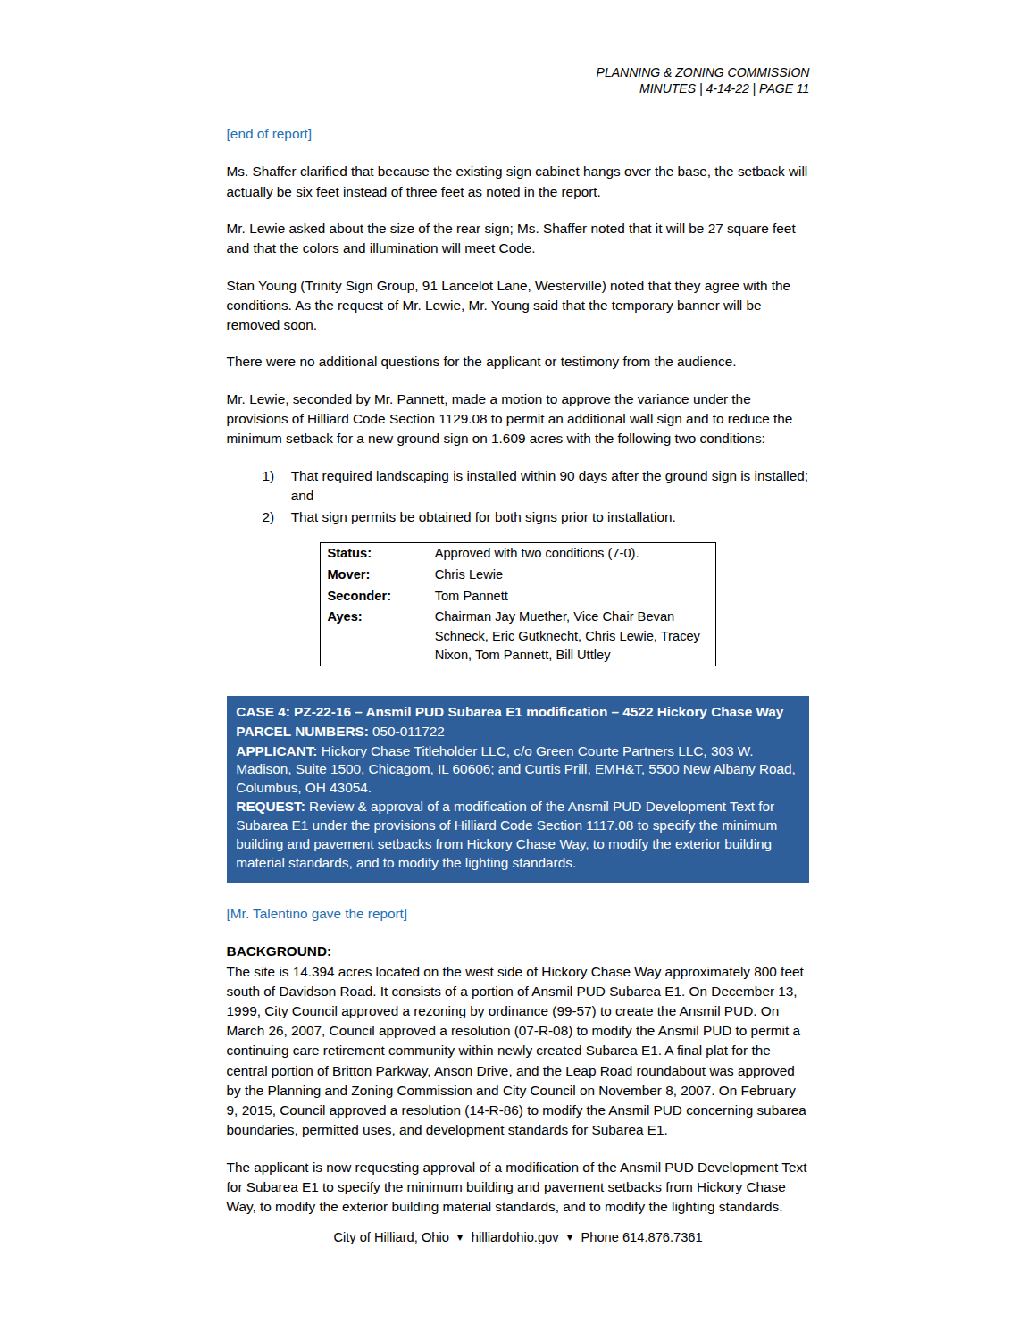PLANNING & ZONING COMMISSION
MINUTES | 4-14-22 | PAGE 11
[end of report]
Ms. Shaffer clarified that because the existing sign cabinet hangs over the base, the setback will actually be six feet instead of three feet as noted in the report.
Mr. Lewie asked about the size of the rear sign; Ms. Shaffer noted that it will be 27 square feet and that the colors and illumination will meet Code.
Stan Young (Trinity Sign Group, 91 Lancelot Lane, Westerville) noted that they agree with the conditions. As the request of Mr. Lewie, Mr. Young said that the temporary banner will be removed soon.
There were no additional questions for the applicant or testimony from the audience.
Mr. Lewie, seconded by Mr. Pannett, made a motion to approve the variance under the provisions of Hilliard Code Section 1129.08 to permit an additional wall sign and to reduce the minimum setback for a new ground sign on 1.609 acres with the following two conditions:
1) That required landscaping is installed within 90 days after the ground sign is installed; and
2) That sign permits be obtained for both signs prior to installation.
| Status: | Approved with two conditions (7-0). |
| Mover: | Chris Lewie |
| Seconder: | Tom Pannett |
| Ayes: | Chairman Jay Muether, Vice Chair Bevan Schneck, Eric Gutknecht, Chris Lewie, Tracey Nixon, Tom Pannett, Bill Uttley |
CASE 4: PZ-22-16 – Ansmil PUD Subarea E1 modification – 4522 Hickory Chase Way
PARCEL NUMBERS: 050-011722
APPLICANT: Hickory Chase Titleholder LLC, c/o Green Courte Partners LLC, 303 W. Madison, Suite 1500, Chicagom, IL 60606; and Curtis Prill, EMH&T, 5500 New Albany Road, Columbus, OH 43054.
REQUEST: Review & approval of a modification of the Ansmil PUD Development Text for Subarea E1 under the provisions of Hilliard Code Section 1117.08 to specify the minimum building and pavement setbacks from Hickory Chase Way, to modify the exterior building material standards, and to modify the lighting standards.
[Mr. Talentino gave the report]
BACKGROUND:
The site is 14.394 acres located on the west side of Hickory Chase Way approximately 800 feet south of Davidson Road. It consists of a portion of Ansmil PUD Subarea E1. On December 13, 1999, City Council approved a rezoning by ordinance (99-57) to create the Ansmil PUD. On March 26, 2007, Council approved a resolution (07-R-08) to modify the Ansmil PUD to permit a continuing care retirement community within newly created Subarea E1. A final plat for the central portion of Britton Parkway, Anson Drive, and the Leap Road roundabout was approved by the Planning and Zoning Commission and City Council on November 8, 2007. On February 9, 2015, Council approved a resolution (14-R-86) to modify the Ansmil PUD concerning subarea boundaries, permitted uses, and development standards for Subarea E1.
The applicant is now requesting approval of a modification of the Ansmil PUD Development Text for Subarea E1 to specify the minimum building and pavement setbacks from Hickory Chase Way, to modify the exterior building material standards, and to modify the lighting standards.
City of Hilliard, Ohio ▾ hilliardohio.gov ▾ Phone 614.876.7361